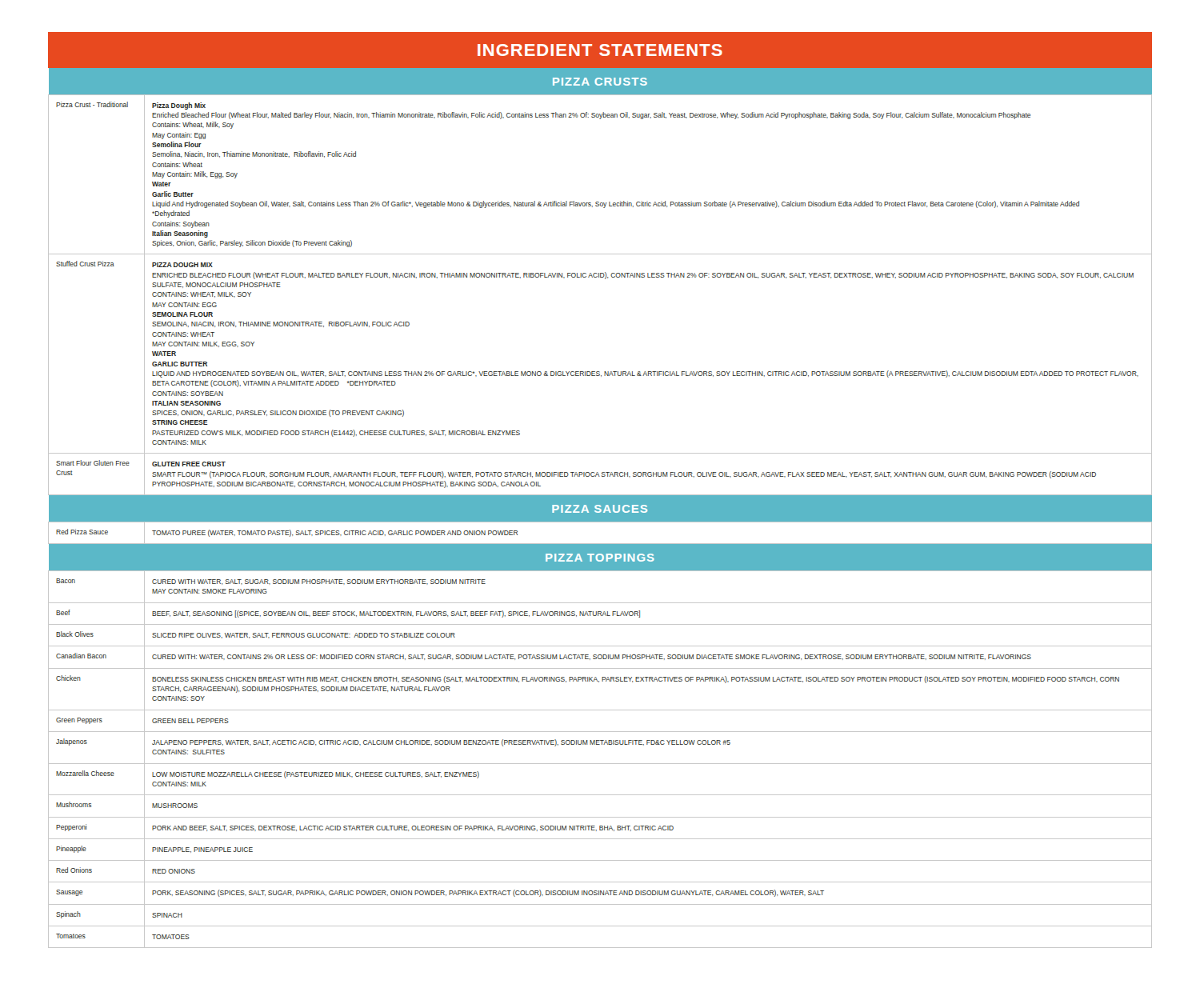Ingredient Statements
| Pizza Crusts |
| Pizza Crust - Traditional | Pizza Dough Mix Enriched Bleached Flour (Wheat Flour, Malted Barley Flour, Niacin, Iron, Thiamin Mononitrate, Riboflavin, Folic Acid), Contains Less Than 2% Of: Soybean Oil, Sugar, Salt, Yeast, Dextrose, Whey, Sodium Acid Pyrophosphate, Baking Soda, Soy Flour, Calcium Sulfate, Monocalcium Phosphate Contains: Wheat, Milk, Soy May Contain: Egg Semolina Flour Semolina, Niacin, Iron, Thiamine Mononitrate, Riboflavin, Folic Acid Contains: Wheat May Contain: Milk, Egg, Soy Water Garlic Butter Liquid And Hydrogenated Soybean Oil, Water, Salt, Contains Less Than 2% Of Garlic*, Vegetable Mono & Diglycerides, Natural & Artificial Flavors, Soy Lecithin, Citric Acid, Potassium Sorbate (A Preservative), Calcium Disodium Edta Added To Protect Flavor, Beta Carotene (Color), Vitamin A Palmitate Added *Dehydrated Contains: Soybean Italian Seasoning Spices, Onion, Garlic, Parsley, Silicon Dioxide (To Prevent Caking) |
| Stuffed Crust Pizza | PIZZA DOUGH MIX ENRICHED BLEACHED FLOUR (WHEAT FLOUR, MALTED BARLEY FLOUR, NIACIN, IRON, THIAMIN MONONITRATE, RIBOFLAVIN, FOLIC ACID), CONTAINS LESS THAN 2% OF: SOYBEAN OIL, SUGAR, SALT, YEAST, DEXTROSE, WHEY, SODIUM ACID PYROPHOSPHATE, BAKING SODA, SOY FLOUR, CALCIUM SULFATE, MONOCALCIUM PHOSPHATE CONTAINS: WHEAT, MILK, SOY MAY CONTAIN: EGG SEMOLINA FLOUR SEMOLINA, NIACIN, IRON, THIAMINE MONONITRATE, RIBOFLAVIN, FOLIC ACID CONTAINS: WHEAT MAY CONTAIN: MILK, EGG, SOY WATER GARLIC BUTTER LIQUID AND HYDROGENATED SOYBEAN OIL, WATER, SALT, CONTAINS LESS THAN 2% OF GARLIC*, VEGETABLE MONO & DIGLYCERIDES, NATURAL & ARTIFICIAL FLAVORS, SOY LECITHIN, CITRIC ACID, POTASSIUM SORBATE (A PRESERVATIVE), CALCIUM DISODIUM EDTA ADDED TO PROTECT FLAVOR, BETA CAROTENE (COLOR), VITAMIN A PALMITATE ADDED *DEHYDRATED CONTAINS: SOYBEAN ITALIAN SEASONING SPICES, ONION, GARLIC, PARSLEY, SILICON DIOXIDE (TO PREVENT CAKING) STRING CHEESE PASTEURIZED COW'S MILK, MODIFIED FOOD STARCH (E1442), CHEESE CULTURES, SALT, MICROBIAL ENZYMES CONTAINS: MILK |
| Smart Flour Gluten Free Crust | GLUTEN FREE CRUST SMART FLOUR™ (TAPIOCA FLOUR, SORGHUM FLOUR, AMARANTH FLOUR, TEFF FLOUR), WATER, POTATO STARCH, MODIFIED TAPIOCA STARCH, SORGHUM FLOUR, OLIVE OIL, SUGAR, AGAVE, FLAX SEED MEAL, YEAST, SALT, XANTHAN GUM, GUAR GUM, BAKING POWDER (SODIUM ACID PYROPHOSPHATE, SODIUM BICARBONATE, CORNSTARCH, MONOCALCIUM PHOSPHATE), BAKING SODA, CANOLA OIL |
| Pizza Sauces |
| Red Pizza Sauce | TOMATO PUREE (WATER, TOMATO PASTE), SALT, SPICES, CITRIC ACID, GARLIC POWDER AND ONION POWDER |
| Pizza Toppings |
| Bacon | CURED WITH WATER, SALT, SUGAR, SODIUM PHOSPHATE, SODIUM ERYTHORBATE, SODIUM NITRITE MAY CONTAIN: SMOKE FLAVORING |
| Beef | BEEF, SALT, SEASONING [(SPICE, SOYBEAN OIL, BEEF STOCK, MALTODEXTRIN, FLAVORS, SALT, BEEF FAT), SPICE, FLAVORINGS, NATURAL FLAVOR] |
| Black Olives | SLICED RIPE OLIVES, WATER, SALT, FERROUS GLUCONATE: ADDED TO STABILIZE COLOUR |
| Canadian Bacon | CURED WITH: WATER, CONTAINS 2% OR LESS OF: MODIFIED CORN STARCH, SALT, SUGAR, SODIUM LACTATE, POTASSIUM LACTATE, SODIUM PHOSPHATE, SODIUM DIACETATE SMOKE FLAVORING, DEXTROSE, SODIUM ERYTHORBATE, SODIUM NITRITE, FLAVORINGS |
| Chicken | BONELESS SKINLESS CHICKEN BREAST WITH RIB MEAT, CHICKEN BROTH, SEASONING (SALT, MALTODEXTRIN, FLAVORINGS, PAPRIKA, PARSLEY, EXTRACTIVES OF PAPRIKA), POTASSIUM LACTATE, ISOLATED SOY PROTEIN PRODUCT (ISOLATED SOY PROTEIN, MODIFIED FOOD STARCH, CORN STARCH, CARRAGEENAN), SODIUM PHOSPHATES, SODIUM DIACETATE, NATURAL FLAVOR CONTAINS: SOY |
| Green Peppers | GREEN BELL PEPPERS |
| Jalapenos | JALAPENO PEPPERS, WATER, SALT, ACETIC ACID, CITRIC ACID, CALCIUM CHLORIDE, SODIUM BENZOATE (PRESERVATIVE), SODIUM METABISULFITE, FD&C YELLOW COLOR #5 CONTAINS: SULFITES |
| Mozzarella Cheese | LOW MOISTURE MOZZARELLA CHEESE (PASTEURIZED MILK, CHEESE CULTURES, SALT, ENZYMES) CONTAINS: MILK |
| Mushrooms | MUSHROOMS |
| Pepperoni | PORK AND BEEF, SALT, SPICES, DEXTROSE, LACTIC ACID STARTER CULTURE, OLEORESIN OF PAPRIKA, FLAVORING, SODIUM NITRITE, BHA, BHT, CITRIC ACID |
| Pineapple | PINEAPPLE, PINEAPPLE JUICE |
| Red Onions | RED ONIONS |
| Sausage | PORK, SEASONING (SPICES, SALT, SUGAR, PAPRIKA, GARLIC POWDER, ONION POWDER, PAPRIKA EXTRACT (COLOR), DISODIUM INOSINATE AND DISODIUM GUANYLATE, CARAMEL COLOR), WATER, SALT |
| Spinach | SPINACH |
| Tomatoes | TOMATOES |